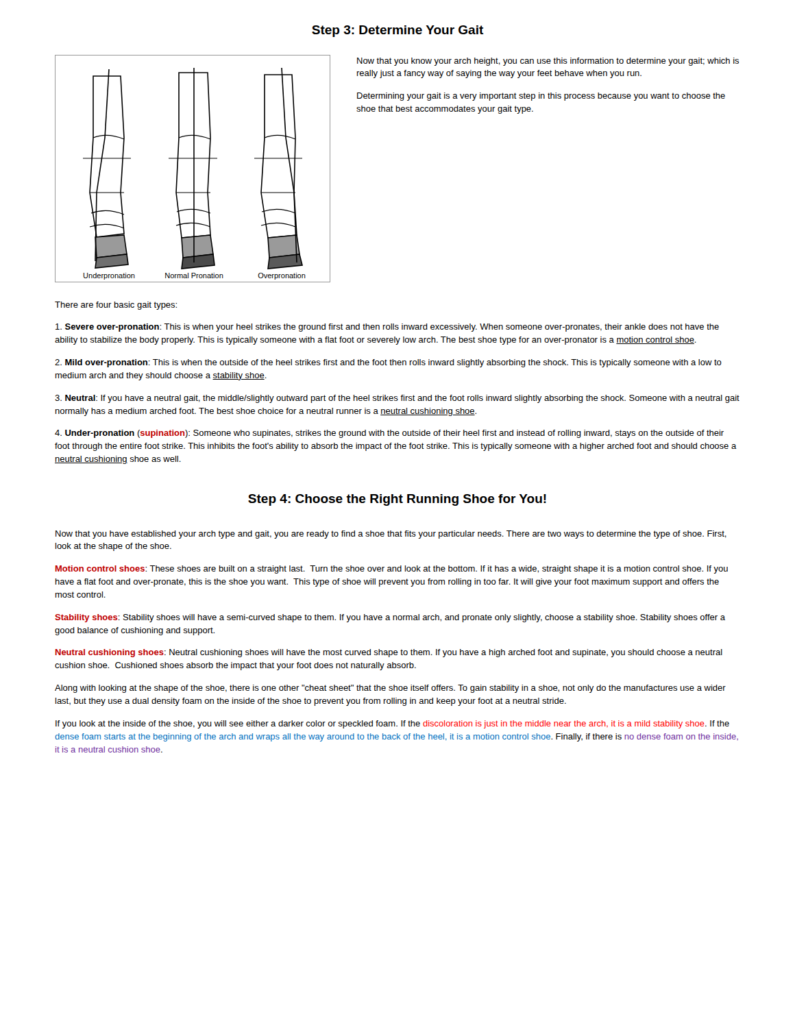Step 3: Determine Your Gait
Underpronation Normal Pronation Overpronation
Now that you know your arch height, you can use this information to determine your gait; which is really just a fancy way of saying the way your feet behave when you run.
Determining your gait is a very important step in this process because you want to choose the shoe that best accommodates your gait type.
There are four basic gait types:
1. Severe over-pronation: This is when your heel strikes the ground first and then rolls inward excessively. When someone over-pronates, their ankle does not have the ability to stabilize the body properly. This is typically someone with a flat foot or severely low arch. The best shoe type for an over-pronator is a motion control shoe.
2. Mild over-pronation: This is when the outside of the heel strikes first and the foot then rolls inward slightly absorbing the shock. This is typically someone with a low to medium arch and they should choose a stability shoe.
3. Neutral: If you have a neutral gait, the middle/slightly outward part of the heel strikes first and the foot rolls inward slightly absorbing the shock. Someone with a neutral gait normally has a medium arched foot. The best shoe choice for a neutral runner is a neutral cushioning shoe.
4. Under-pronation (supination): Someone who supinates, strikes the ground with the outside of their heel first and instead of rolling inward, stays on the outside of their foot through the entire foot strike. This inhibits the foot's ability to absorb the impact of the foot strike. This is typically someone with a higher arched foot and should choose a neutral cushioning shoe as well.
Step 4: Choose the Right Running Shoe for You!
Now that you have established your arch type and gait, you are ready to find a shoe that fits your particular needs. There are two ways to determine the type of shoe. First, look at the shape of the shoe.
Motion control shoes: These shoes are built on a straight last. Turn the shoe over and look at the bottom. If it has a wide, straight shape it is a motion control shoe. If you have a flat foot and over-pronate, this is the shoe you want. This type of shoe will prevent you from rolling in too far. It will give your foot maximum support and offers the most control.
Stability shoes: Stability shoes will have a semi-curved shape to them. If you have a normal arch, and pronate only slightly, choose a stability shoe. Stability shoes offer a good balance of cushioning and support.
Neutral cushioning shoes: Neutral cushioning shoes will have the most curved shape to them. If you have a high arched foot and supinate, you should choose a neutral cushion shoe. Cushioned shoes absorb the impact that your foot does not naturally absorb.
Along with looking at the shape of the shoe, there is one other "cheat sheet" that the shoe itself offers. To gain stability in a shoe, not only do the manufactures use a wider last, but they use a dual density foam on the inside of the shoe to prevent you from rolling in and keep your foot at a neutral stride.
If you look at the inside of the shoe, you will see either a darker color or speckled foam. If the discoloration is just in the middle near the arch, it is a mild stability shoe. If the dense foam starts at the beginning of the arch and wraps all the way around to the back of the heel, it is a motion control shoe. Finally, if there is no dense foam on the inside, it is a neutral cushion shoe.